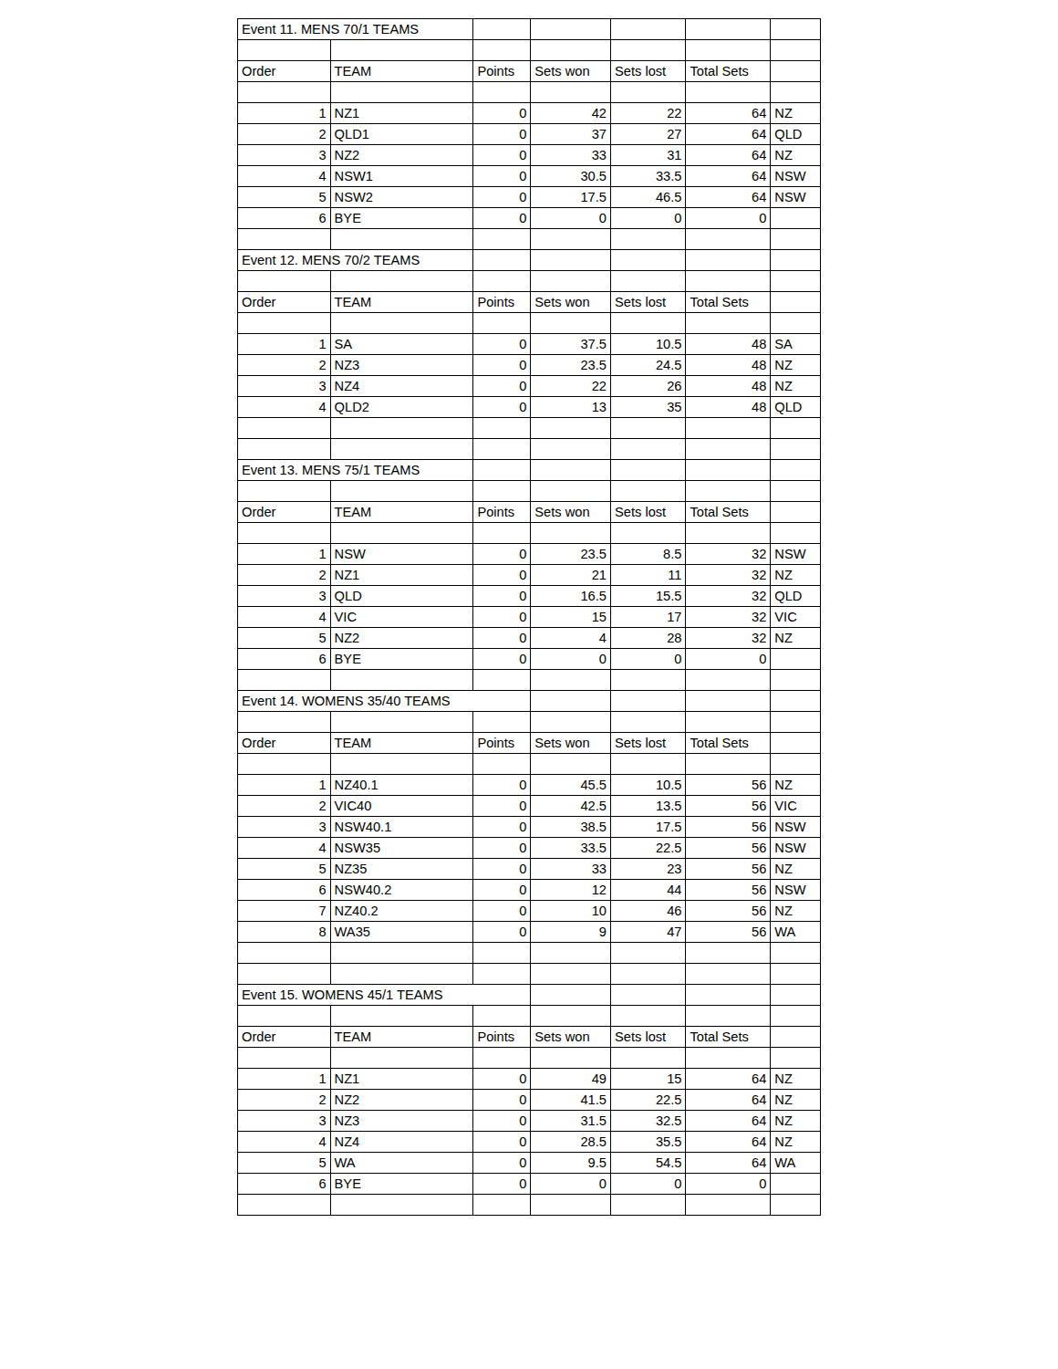| Event 11. MENS 70/1 TEAMS | | | | | |
| Order | TEAM | Points | Sets won | Sets lost | Total Sets | |
| 1 | NZ1 | 0 | 42 | 22 | 64 | NZ |
| 2 | QLD1 | 0 | 37 | 27 | 64 | QLD |
| 3 | NZ2 | 0 | 33 | 31 | 64 | NZ |
| 4 | NSW1 | 0 | 30.5 | 33.5 | 64 | NSW |
| 5 | NSW2 | 0 | 17.5 | 46.5 | 64 | NSW |
| 6 | BYE | 0 | 0 | 0 | 0 | |
| Event 12. MENS 70/2 TEAMS | | | | | |
| Order | TEAM | Points | Sets won | Sets lost | Total Sets | |
| 1 | SA | 0 | 37.5 | 10.5 | 48 | SA |
| 2 | NZ3 | 0 | 23.5 | 24.5 | 48 | NZ |
| 3 | NZ4 | 0 | 22 | 26 | 48 | NZ |
| 4 | QLD2 | 0 | 13 | 35 | 48 | QLD |
| Event 13. MENS 75/1 TEAMS | | | | | |
| Order | TEAM | Points | Sets won | Sets lost | Total Sets | |
| 1 | NSW | 0 | 23.5 | 8.5 | 32 | NSW |
| 2 | NZ1 | 0 | 21 | 11 | 32 | NZ |
| 3 | QLD | 0 | 16.5 | 15.5 | 32 | QLD |
| 4 | VIC | 0 | 15 | 17 | 32 | VIC |
| 5 | NZ2 | 0 | 4 | 28 | 32 | NZ |
| 6 | BYE | 0 | 0 | 0 | 0 | |
| Event 14. WOMENS 35/40 TEAMS | | | | |
| Order | TEAM | Points | Sets won | Sets lost | Total Sets | |
| 1 | NZ40.1 | 0 | 45.5 | 10.5 | 56 | NZ |
| 2 | VIC40 | 0 | 42.5 | 13.5 | 56 | VIC |
| 3 | NSW40.1 | 0 | 38.5 | 17.5 | 56 | NSW |
| 4 | NSW35 | 0 | 33.5 | 22.5 | 56 | NSW |
| 5 | NZ35 | 0 | 33 | 23 | 56 | NZ |
| 6 | NSW40.2 | 0 | 12 | 44 | 56 | NSW |
| 7 | NZ40.2 | 0 | 10 | 46 | 56 | NZ |
| 8 | WA35 | 0 | 9 | 47 | 56 | WA |
| Event 15. WOMENS 45/1 TEAMS | | | | |
| Order | TEAM | Points | Sets won | Sets lost | Total Sets | |
| 1 | NZ1 | 0 | 49 | 15 | 64 | NZ |
| 2 | NZ2 | 0 | 41.5 | 22.5 | 64 | NZ |
| 3 | NZ3 | 0 | 31.5 | 32.5 | 64 | NZ |
| 4 | NZ4 | 0 | 28.5 | 35.5 | 64 | NZ |
| 5 | WA | 0 | 9.5 | 54.5 | 64 | WA |
| 6 | BYE | 0 | 0 | 0 | 0 | |